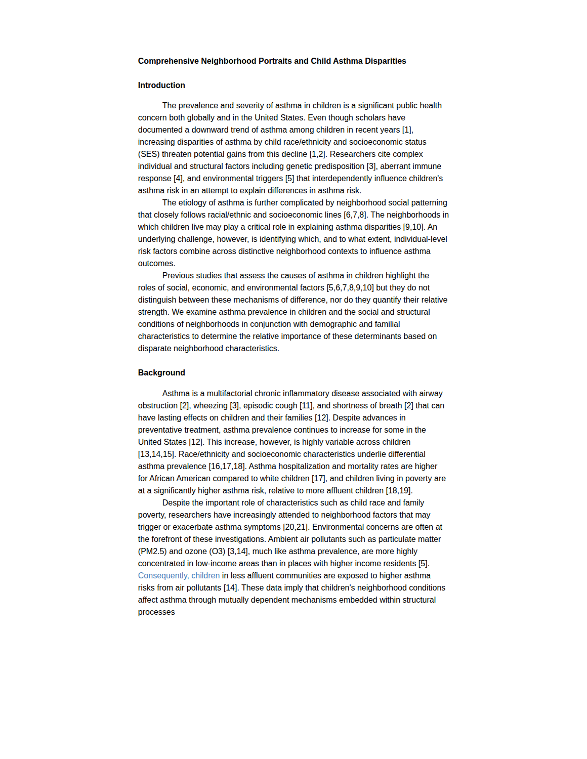Comprehensive Neighborhood Portraits and Child Asthma Disparities
Introduction
The prevalence and severity of asthma in children is a significant public health concern both globally and in the United States. Even though scholars have documented a downward trend of asthma among children in recent years [1], increasing disparities of asthma by child race/ethnicity and socioeconomic status (SES) threaten potential gains from this decline [1,2]. Researchers cite complex individual and structural factors including genetic predisposition [3], aberrant immune response [4], and environmental triggers [5] that interdependently influence children's asthma risk in an attempt to explain differences in asthma risk.
The etiology of asthma is further complicated by neighborhood social patterning that closely follows racial/ethnic and socioeconomic lines [6,7,8]. The neighborhoods in which children live may play a critical role in explaining asthma disparities [9,10]. An underlying challenge, however, is identifying which, and to what extent, individual-level risk factors combine across distinctive neighborhood contexts to influence asthma outcomes.
Previous studies that assess the causes of asthma in children highlight the roles of social, economic, and environmental factors [5,6,7,8,9,10] but they do not distinguish between these mechanisms of difference, nor do they quantify their relative strength. We examine asthma prevalence in children and the social and structural conditions of neighborhoods in conjunction with demographic and familial characteristics to determine the relative importance of these determinants based on disparate neighborhood characteristics.
Background
Asthma is a multifactorial chronic inflammatory disease associated with airway obstruction [2], wheezing [3], episodic cough [11], and shortness of breath [2] that can have lasting effects on children and their families [12]. Despite advances in preventative treatment, asthma prevalence continues to increase for some in the United States [12]. This increase, however, is highly variable across children [13,14,15]. Race/ethnicity and socioeconomic characteristics underlie differential asthma prevalence [16,17,18]. Asthma hospitalization and mortality rates are higher for African American compared to white children [17], and children living in poverty are at a significantly higher asthma risk, relative to more affluent children [18,19].
Despite the important role of characteristics such as child race and family poverty, researchers have increasingly attended to neighborhood factors that may trigger or exacerbate asthma symptoms [20,21]. Environmental concerns are often at the forefront of these investigations. Ambient air pollutants such as particulate matter (PM2.5) and ozone (O3) [3,14], much like asthma prevalence, are more highly concentrated in low-income areas than in places with higher income residents [5]. Consequently, children in less affluent communities are exposed to higher asthma risks from air pollutants [14]. These data imply that children's neighborhood conditions affect asthma through mutually dependent mechanisms embedded within structural processes